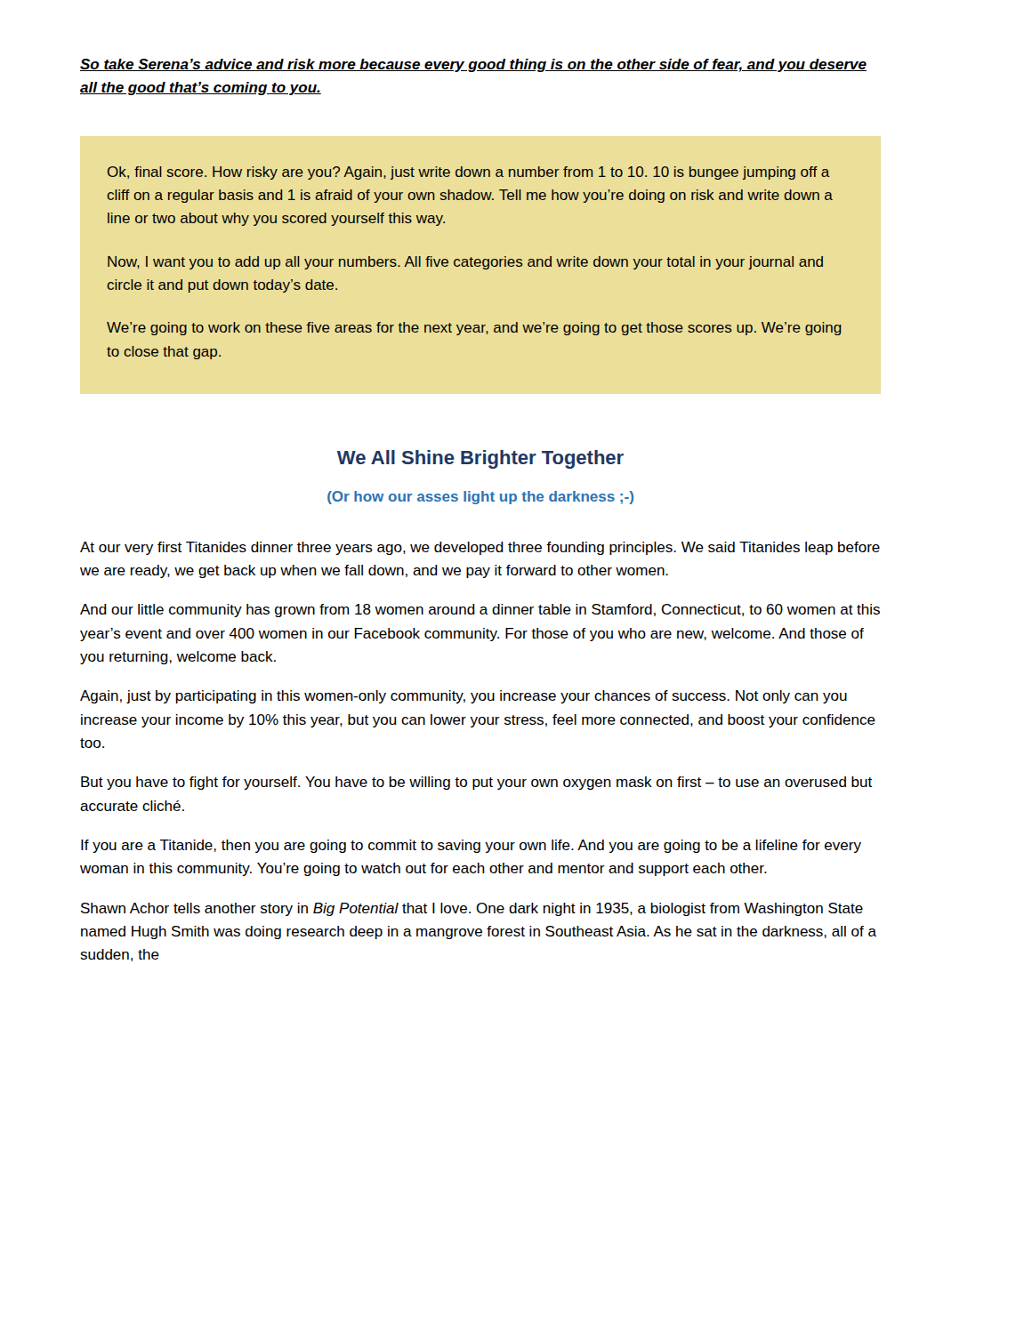So take Serena’s advice and risk more because every good thing is on the other side of fear, and you deserve all the good that’s coming to you.
Ok, final score. How risky are you? Again, just write down a number from 1 to 10. 10 is bungee jumping off a cliff on a regular basis and 1 is afraid of your own shadow. Tell me how you’re doing on risk and write down a line or two about why you scored yourself this way.
Now, I want you to add up all your numbers. All five categories and write down your total in your journal and circle it and put down today’s date.
We’re going to work on these five areas for the next year, and we’re going to get those scores up. We’re going to close that gap.
We All Shine Brighter Together
(Or how our asses light up the darkness ;-)
At our very first Titanides dinner three years ago, we developed three founding principles. We said Titanides leap before we are ready, we get back up when we fall down, and we pay it forward to other women.
And our little community has grown from 18 women around a dinner table in Stamford, Connecticut, to 60 women at this year’s event and over 400 women in our Facebook community. For those of you who are new, welcome. And those of you returning, welcome back.
Again, just by participating in this women-only community, you increase your chances of success. Not only can you increase your income by 10% this year, but you can lower your stress, feel more connected, and boost your confidence too.
But you have to fight for yourself. You have to be willing to put your own oxygen mask on first – to use an overused but accurate cliché.
If you are a Titanide, then you are going to commit to saving your own life. And you are going to be a lifeline for every woman in this community. You’re going to watch out for each other and mentor and support each other.
Shawn Achor tells another story in Big Potential that I love. One dark night in 1935, a biologist from Washington State named Hugh Smith was doing research deep in a mangrove forest in Southeast Asia. As he sat in the darkness, all of a sudden, the